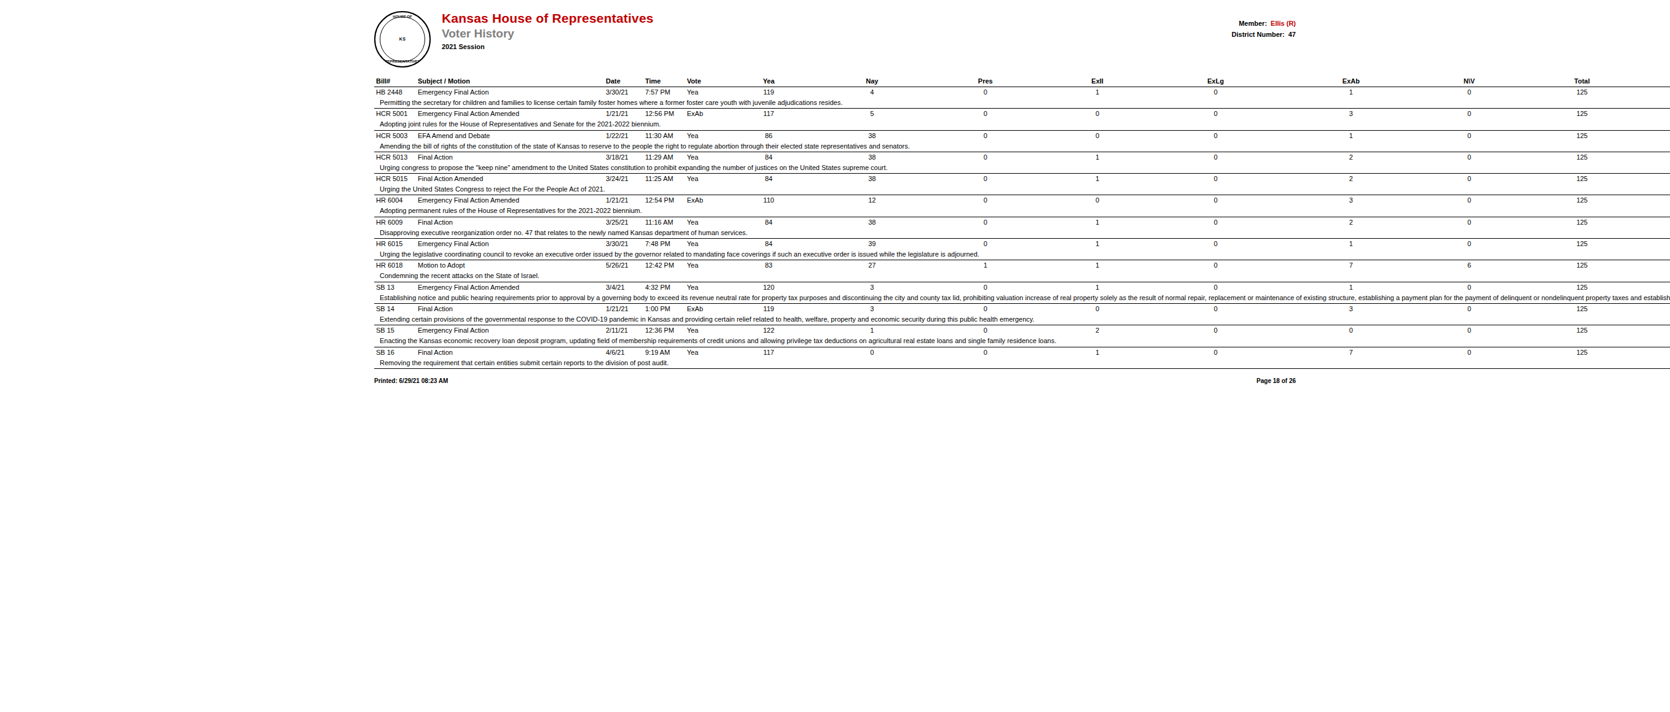HOUSE OF
KS
REPRESENTATIVES
Kansas House of Representatives
Voter History
2021 Session
Member: Ellis (R)
District Number: 47
| Bill# | Subject / Motion | Date | Time | Vote | Yea | Nay | Pres | ExII | ExLg | ExAb | N\V | Total | RCS# |
| --- | --- | --- | --- | --- | --- | --- | --- | --- | --- | --- | --- | --- | --- |
| HB 2448 | Emergency Final Action | 3/30/21 | 7:57 PM | Yea | 119 | 4 | 0 | 1 | 0 | 1 | 0 | 125 | 256 |
| Permitting the secretary for children and families to license certain family foster homes where a former foster care youth with juvenile adjudications resides. |
| HCR 5001 | Emergency Final Action Amended | 1/21/21 | 12:56 PM | ExAb | 117 | 5 | 0 | 0 | 0 | 3 | 0 | 125 | 5 |
| Adopting joint rules for the House of Representatives and Senate for the 2021-2022 biennium. |
| HCR 5003 | EFA Amend and Debate | 1/22/21 | 11:30 AM | Yea | 86 | 38 | 0 | 0 | 0 | 1 | 0 | 125 | 10 |
| Amending the bill of rights of the constitution of the state of Kansas to reserve to the people the right to regulate abortion through their elected state representatives and senators. |
| HCR 5013 | Final Action | 3/18/21 | 11:29 AM | Yea | 84 | 38 | 0 | 1 | 0 | 2 | 0 | 125 | 182 |
| Urging congress to propose the "keep nine" amendment to the United States constitution to prohibit expanding the number of justices on the United States supreme court. |
| HCR 5015 | Final Action Amended | 3/24/21 | 11:25 AM | Yea | 84 | 38 | 0 | 1 | 0 | 2 | 0 | 125 | 202 |
| Urging the United States Congress to reject the For the People Act of 2021. |
| HR 6004 | Emergency Final Action Amended | 1/21/21 | 12:54 PM | ExAb | 110 | 12 | 0 | 0 | 0 | 3 | 0 | 125 | 4 |
| Adopting permanent rules of the House of Representatives for the 2021-2022 biennium. |
| HR 6009 | Final Action | 3/25/21 | 11:16 AM | Yea | 84 | 38 | 0 | 1 | 0 | 2 | 0 | 125 | 208 |
| Disapproving executive reorganization order no. 47 that relates to the newly named Kansas department of human services. |
| HR 6015 | Emergency Final Action | 3/30/21 | 7:48 PM | Yea | 84 | 39 | 0 | 1 | 0 | 1 | 0 | 125 | 254 |
| Urging the legislative coordinating council to revoke an executive order issued by the governor related to mandating face coverings if such an executive order is issued while the legislature is adjourned. |
| HR 6018 | Motion to Adopt | 5/26/21 | 12:42 PM | Yea | 83 | 27 | 1 | 1 | 0 | 7 | 6 | 125 | 359 |
| Condemning the recent attacks on the State of Israel. |
| SB 13 | Emergency Final Action Amended | 3/4/21 | 4:32 PM | Yea | 120 | 3 | 0 | 1 | 0 | 1 | 0 | 125 | 157 |
| Establishing notice and public hearing requirements prior to approval by a governing body to exceed its revenue neutral rate for property tax purposes and discontinuing the city and county tax lid, prohibiting valuation increase of real property solely as the result of normal repair, replacement or maintenance of existing structure, establishing a payment plan for the payment of delinquent or nondelinquent property taxes and establishing the taxpayer notification costs fund. |
| SB 14 | Final Action | 1/21/21 | 1:00 PM | ExAb | 119 | 3 | 0 | 0 | 0 | 3 | 0 | 125 | 6 |
| Extending certain provisions of the governmental response to the COVID-19 pandemic in Kansas and providing certain relief related to health, welfare, property and economic security during this public health emergency. |
| SB 15 | Emergency Final Action | 2/11/21 | 12:36 PM | Yea | 122 | 1 | 0 | 2 | 0 | 0 | 0 | 125 | 38 |
| Enacting the Kansas economic recovery loan deposit program, updating field of membership requirements of credit unions and allowing privilege tax deductions on agricultural real estate loans and single family residence loans. |
| SB 16 | Final Action | 4/6/21 | 9:19 AM | Yea | 117 | 0 | 0 | 1 | 0 | 7 | 0 | 125 | 260 |
| Removing the requirement that certain entities submit certain reports to the division of post audit. |
Printed: 6/29/21 08:23 AM
Page 18 of 26